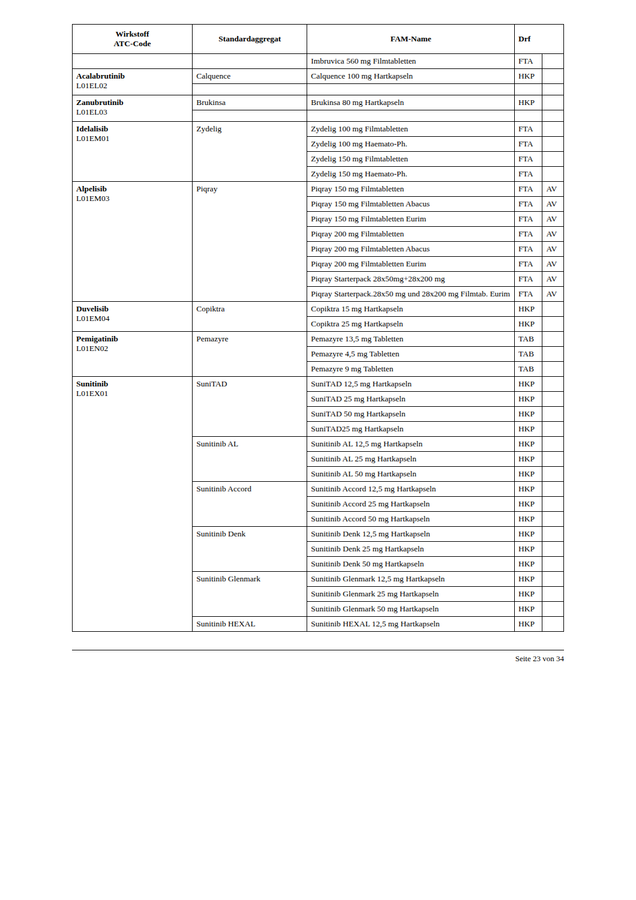| Wirkstoff ATC-Code | Standardaggregat | FAM-Name | Drf |
| --- | --- | --- | --- |
| | | Imbruvica 560 mg Filmtabletten | FTA | |
| Acalabrutinib L01EL02 | Calquence | Calquence 100 mg Hartkapseln | HKP | |
| Zanubrutinib L01EL03 | Brukinsa | Brukinsa 80 mg Hartkapseln | HKP | |
| Idelalisib L01EM01 | Zydelig | Zydelig 100 mg Filmtabletten | FTA | |
| Zydelig 100 mg Haemato-Ph. | FTA | |
| Zydelig 150 mg Filmtabletten | FTA | |
| Zydelig 150 mg Haemato-Ph. | FTA | |
| Alpelisib L01EM03 | Piqray | Piqray 150 mg Filmtabletten | FTA | AV |
| Piqray 150 mg Filmtabletten Abacus | FTA | AV |
| Piqray 150 mg Filmtabletten Eurim | FTA | AV |
| Piqray 200 mg Filmtabletten | FTA | AV |
| Piqray 200 mg Filmtabletten Abacus | FTA | AV |
| Piqray 200 mg Filmtabletten Eurim | FTA | AV |
| Piqray Starterpack 28x50mg+28x200 mg | FTA | AV |
| Piqray Starterpack.28x50 mg und 28x200 mg Filmtab. Eurim | FTA | AV |
| Duvelisib L01EM04 | Copiktra | Copiktra 15 mg Hartkapseln | HKP | |
| Copiktra 25 mg Hartkapseln | HKP | |
| Pemigatinib L01EN02 | Pemazyre | Pemazyre 13,5 mg Tabletten | TAB | |
| Pemazyre 4,5 mg Tabletten | TAB | |
| Pemazyre 9 mg Tabletten | TAB | |
| Sunitinib L01EX01 | SuniTAD | SuniTAD 12,5 mg Hartkapseln | HKP | |
| SuniTAD 25 mg Hartkapseln | HKP | |
| SuniTAD 50 mg Hartkapseln | HKP | |
| SuniTAD25 mg Hartkapseln | HKP | |
| Sunitinib AL | Sunitinib AL 12,5 mg Hartkapseln | HKP | |
| Sunitinib AL 25 mg Hartkapseln | HKP | |
| Sunitinib AL 50 mg Hartkapseln | HKP | |
| Sunitinib Accord | Sunitinib Accord 12,5 mg Hartkapseln | HKP | |
| Sunitinib Accord 25 mg Hartkapseln | HKP | |
| Sunitinib Accord 50 mg Hartkapseln | HKP | |
| Sunitinib Denk | Sunitinib Denk 12,5 mg Hartkapseln | HKP | |
| Sunitinib Denk 25 mg Hartkapseln | HKP | |
| Sunitinib Denk 50 mg Hartkapseln | HKP | |
| Sunitinib Glenmark | Sunitinib Glenmark 12,5 mg Hartkapseln | HKP | |
| Sunitinib Glenmark 25 mg Hartkapseln | HKP | |
| Sunitinib Glenmark 50 mg Hartkapseln | HKP | |
| Sunitinib HEXAL | Sunitinib HEXAL 12,5 mg Hartkapseln | HKP | |
Seite 23 von 34